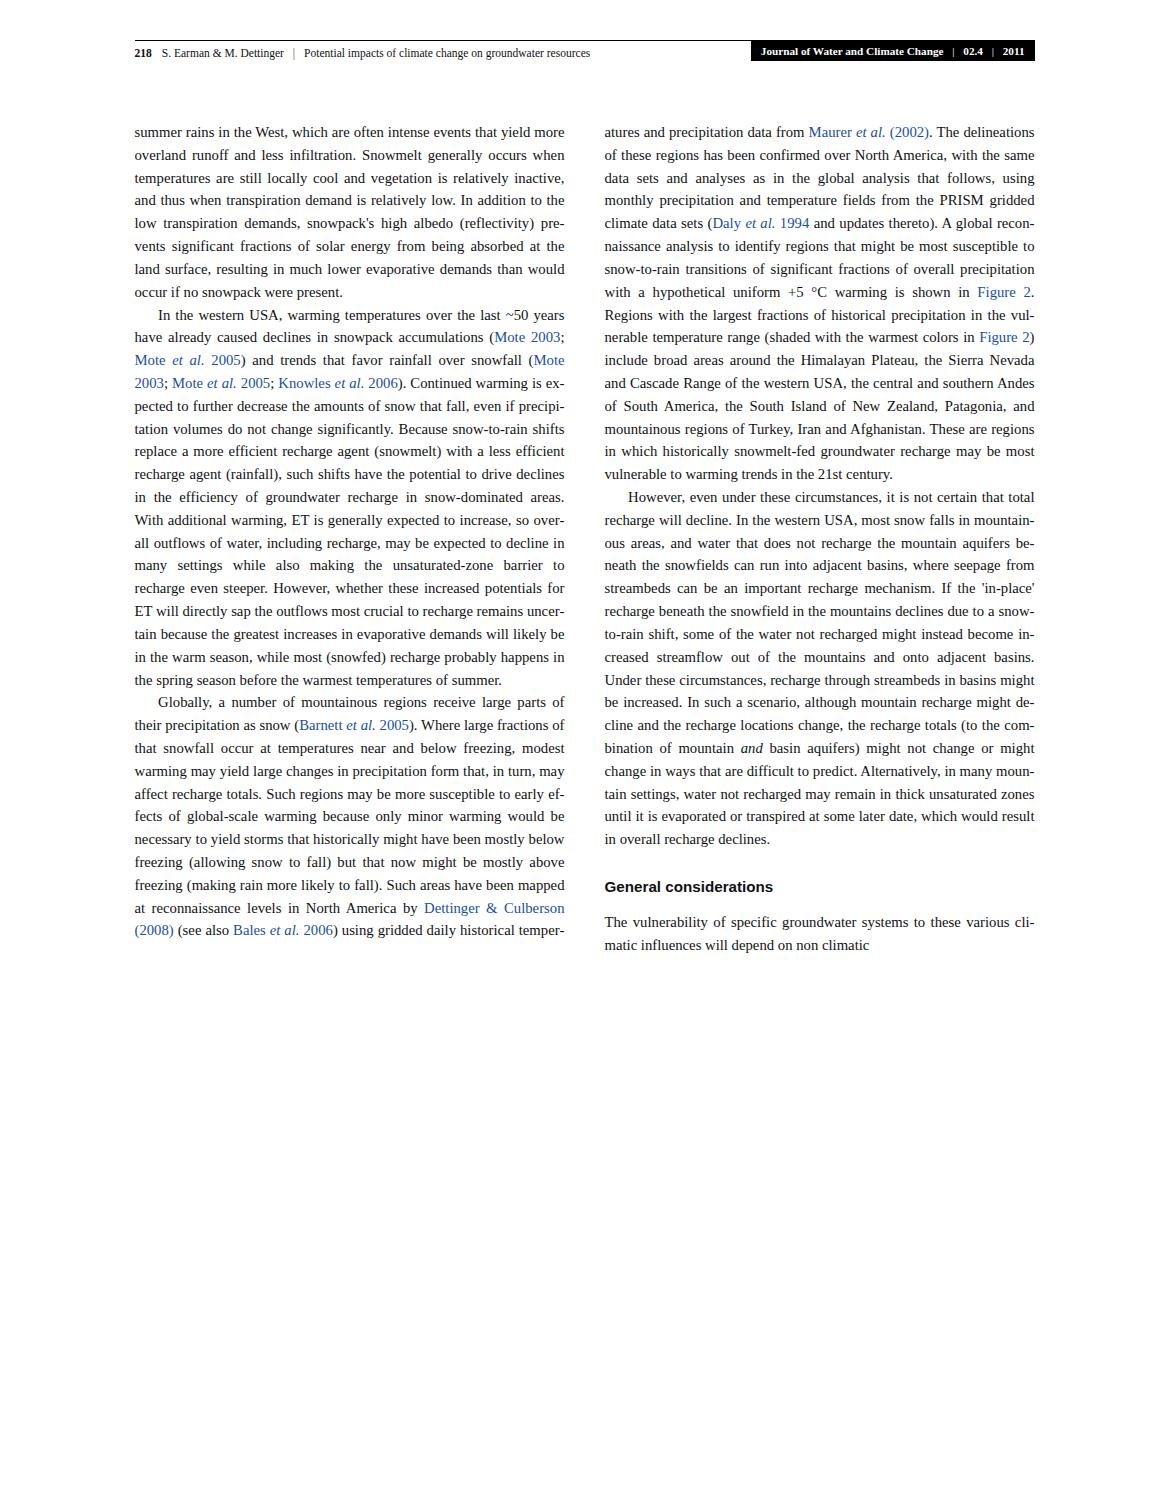218 S. Earman & M. Dettinger | Potential impacts of climate change on groundwater resources Journal of Water and Climate Change | 02.4 | 2011
summer rains in the West, which are often intense events that yield more overland runoff and less infiltration. Snowmelt generally occurs when temperatures are still locally cool and vegetation is relatively inactive, and thus when transpiration demand is relatively low. In addition to the low transpiration demands, snowpack's high albedo (reflectivity) prevents significant fractions of solar energy from being absorbed at the land surface, resulting in much lower evaporative demands than would occur if no snowpack were present.
In the western USA, warming temperatures over the last ~50 years have already caused declines in snowpack accumulations (Mote 2003; Mote et al. 2005) and trends that favor rainfall over snowfall (Mote 2003; Mote et al. 2005; Knowles et al. 2006). Continued warming is expected to further decrease the amounts of snow that fall, even if precipitation volumes do not change significantly. Because snow-to-rain shifts replace a more efficient recharge agent (snowmelt) with a less efficient recharge agent (rainfall), such shifts have the potential to drive declines in the efficiency of groundwater recharge in snow-dominated areas. With additional warming, ET is generally expected to increase, so overall outflows of water, including recharge, may be expected to decline in many settings while also making the unsaturated-zone barrier to recharge even steeper. However, whether these increased potentials for ET will directly sap the outflows most crucial to recharge remains uncertain because the greatest increases in evaporative demands will likely be in the warm season, while most (snowfed) recharge probably happens in the spring season before the warmest temperatures of summer.
Globally, a number of mountainous regions receive large parts of their precipitation as snow (Barnett et al. 2005). Where large fractions of that snowfall occur at temperatures near and below freezing, modest warming may yield large changes in precipitation form that, in turn, may affect recharge totals. Such regions may be more susceptible to early effects of global-scale warming because only minor warming would be necessary to yield storms that historically might have been mostly below freezing (allowing snow to fall) but that now might be mostly above freezing (making rain more likely to fall). Such areas have been mapped at reconnaissance levels in North America by Dettinger & Culberson (2008) (see also Bales et al. 2006) using gridded daily historical temperatures and precipitation data from Maurer et al. (2002). The delineations of these regions has been confirmed over North America, with the same data sets and analyses as in the global analysis that follows, using monthly precipitation and temperature fields from the PRISM gridded climate data sets (Daly et al. 1994 and updates thereto). A global reconnaissance analysis to identify regions that might be most susceptible to snow-to-rain transitions of significant fractions of overall precipitation with a hypothetical uniform +5 °C warming is shown in Figure 2. Regions with the largest fractions of historical precipitation in the vulnerable temperature range (shaded with the warmest colors in Figure 2) include broad areas around the Himalayan Plateau, the Sierra Nevada and Cascade Range of the western USA, the central and southern Andes of South America, the South Island of New Zealand, Patagonia, and mountainous regions of Turkey, Iran and Afghanistan. These are regions in which historically snowmelt-fed groundwater recharge may be most vulnerable to warming trends in the 21st century.
However, even under these circumstances, it is not certain that total recharge will decline. In the western USA, most snow falls in mountainous areas, and water that does not recharge the mountain aquifers beneath the snowfields can run into adjacent basins, where seepage from streambeds can be an important recharge mechanism. If the 'in-place' recharge beneath the snowfield in the mountains declines due to a snow-to-rain shift, some of the water not recharged might instead become increased streamflow out of the mountains and onto adjacent basins. Under these circumstances, recharge through streambeds in basins might be increased. In such a scenario, although mountain recharge might decline and the recharge locations change, the recharge totals (to the combination of mountain and basin aquifers) might not change or might change in ways that are difficult to predict. Alternatively, in many mountain settings, water not recharged may remain in thick unsaturated zones until it is evaporated or transpired at some later date, which would result in overall recharge declines.
General considerations
The vulnerability of specific groundwater systems to these various climatic influences will depend on non climatic